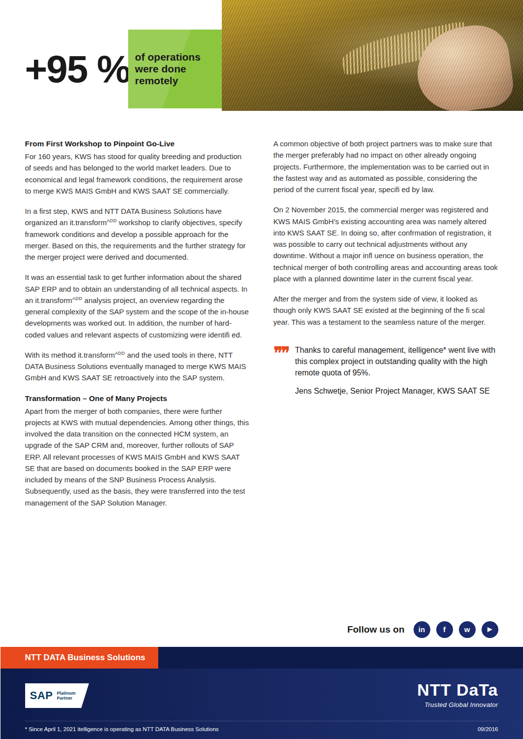+95 %
of operations
were done
remotely
From First Workshop to Pinpoint Go-Live
For 160 years, KWS has stood for quality breeding and production of seeds and has belonged to the world market leaders. Due to economical and legal framework conditions, the requirement arose to merge KWS MAIS GmbH and KWS SAAT SE commercially.
In a first step, KWS and NTT DATA Business Solutions have organized an it.transformADD workshop to clarify objectives, specify framework conditions and develop a possible approach for the merger. Based on this, the requirements and the further strategy for the merger project were derived and documented.
It was an essential task to get further information about the shared SAP ERP and to obtain an understanding of all technical aspects. In an it.transformADD analysis project, an overview regarding the general complexity of the SAP system and the scope of the in-house developments was worked out. In addition, the number of hard-coded values and relevant aspects of customizing were identifi ed.
With its method it.transformADD and the used tools in there, NTT DATA Business Solutions eventually managed to merge KWS MAIS GmbH and KWS SAAT SE retroactively into the SAP system.
Transformation – One of Many Projects
Apart from the merger of both companies, there were further projects at KWS with mutual dependencies. Among other things, this involved the data transition on the connected HCM system, an upgrade of the SAP CRM and, moreover, further rollouts of SAP ERP. All relevant processes of KWS MAIS GmbH and KWS SAAT SE that are based on documents booked in the SAP ERP were included by means of the SNP Business Process Analysis. Subsequently, used as the basis, they were transferred into the test management of the SAP Solution Manager.
A common objective of both project partners was to make sure that the merger preferably had no impact on other already ongoing projects. Furthermore, the implementation was to be carried out in the fastest way and as automated as possible, considering the period of the current fiscal year, specifi ed by law.
On 2 November 2015, the commercial merger was registered and KWS MAIS GmbH’s existing accounting area was namely altered into KWS SAAT SE. In doing so, after confrmation of registration, it was possible to carry out technical adjustments without any downtime. Without a major infl uence on business operation, the technical merger of both controlling areas and accounting areas took place with a planned downtime later in the current fiscal year.
After the merger and from the system side of view, it looked as though only KWS SAAT SE existed at the beginning of the fi scal year. This was a testament to the seamless nature of the merger.
❞❞
Thanks to careful management, itelligence* went live with this complex project in outstanding quality with the high remote quota of 95%.
Jens Schwetje, Senior Project Manager, KWS SAAT SE
Follow us on in f w ▶
NTT DATA Business Solutions
SAP Platinum
Partner
NTT DaTa
Trusted Global Innovator
* Since April 1, 2021 itelligence is operating as NTT DATA Business Solutions 09/2016